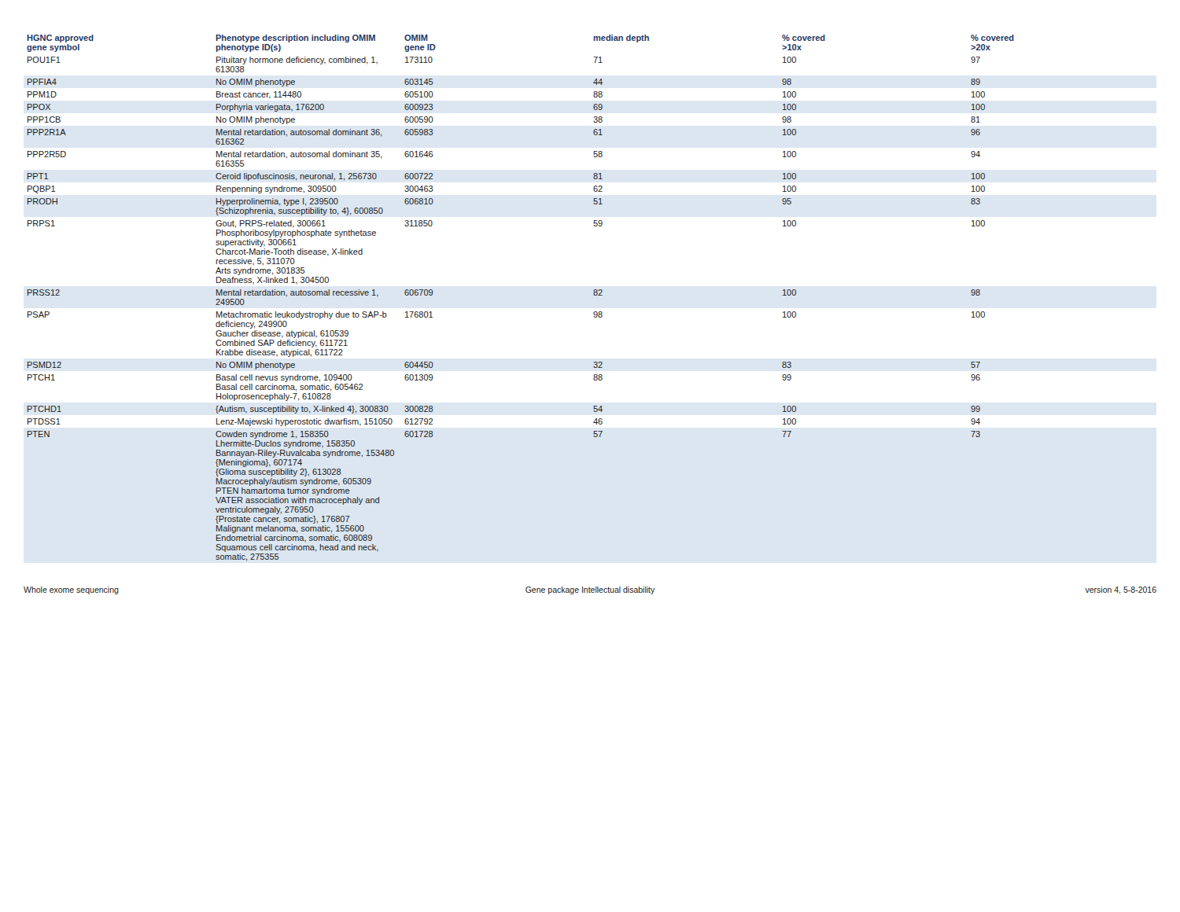| HGNC approved gene symbol | Phenotype description including OMIM phenotype ID(s) | OMIM gene ID | median depth | % covered >10x | % covered >20x |
| --- | --- | --- | --- | --- | --- |
| POU1F1 | Pituitary hormone deficiency, combined, 1, 613038 | 173110 | 71 | 100 | 97 |
| PPFIA4 | No OMIM phenotype | 603145 | 44 | 98 | 89 |
| PPM1D | Breast cancer, 114480 | 605100 | 88 | 100 | 100 |
| PPOX | Porphyria variegata, 176200 | 600923 | 69 | 100 | 100 |
| PPP1CB | No OMIM phenotype | 600590 | 38 | 98 | 81 |
| PPP2R1A | Mental retardation, autosomal dominant 36, 616362 | 605983 | 61 | 100 | 96 |
| PPP2R5D | Mental retardation, autosomal dominant 35, 616355 | 601646 | 58 | 100 | 94 |
| PPT1 | Ceroid lipofuscinosis, neuronal, 1, 256730 | 600722 | 81 | 100 | 100 |
| PQBP1 | Renpenning syndrome, 309500 | 300463 | 62 | 100 | 100 |
| PRODH | Hyperprolinemia, type I, 239500 {Schizophrenia, susceptibility to, 4}, 600850 | 606810 | 51 | 95 | 83 |
| PRPS1 | Gout, PRPS-related, 300661 Phosphoribosylpyrophosphate synthetase superactivity, 300661 Charcot-Marie-Tooth disease, X-linked recessive, 5, 311070 Arts syndrome, 301835 Deafness, X-linked 1, 304500 | 311850 | 59 | 100 | 100 |
| PRSS12 | Mental retardation, autosomal recessive 1, 249500 | 606709 | 82 | 100 | 98 |
| PSAP | Metachromatic leukodystrophy due to SAP-b deficiency, 249900 Gaucher disease, atypical, 610539 Combined SAP deficiency, 611721 Krabbe disease, atypical, 611722 | 176801 | 98 | 100 | 100 |
| PSMD12 | No OMIM phenotype | 604450 | 32 | 83 | 57 |
| PTCH1 | Basal cell nevus syndrome, 109400 Basal cell carcinoma, somatic, 605462 Holoprosencephaly-7, 610828 | 601309 | 88 | 99 | 96 |
| PTCHD1 | {Autism, susceptibility to, X-linked 4}, 300830 | 300828 | 54 | 100 | 99 |
| PTDSS1 | Lenz-Majewski hyperostotic dwarfism, 151050 | 612792 | 46 | 100 | 94 |
| PTEN | Cowden syndrome 1, 158350 Lhermitte-Duclos syndrome, 158350 Bannayan-Riley-Ruvalcaba syndrome, 153480 {Meningioma}, 607174 {Glioma susceptibility 2}, 613028 Macrocephaly/autism syndrome, 605309 PTEN hamartoma tumor syndrome VATER association with macrocephaly and ventriculomegaly, 276950 {Prostate cancer, somatic}, 176807 Malignant melanoma, somatic, 155600 Endometrial carcinoma, somatic, 608089 Squamous cell carcinoma, head and neck, somatic, 275355 | 601728 | 57 | 77 | 73 |
Whole exome sequencing
Gene package Intellectual disability
version 4, 5-8-2016